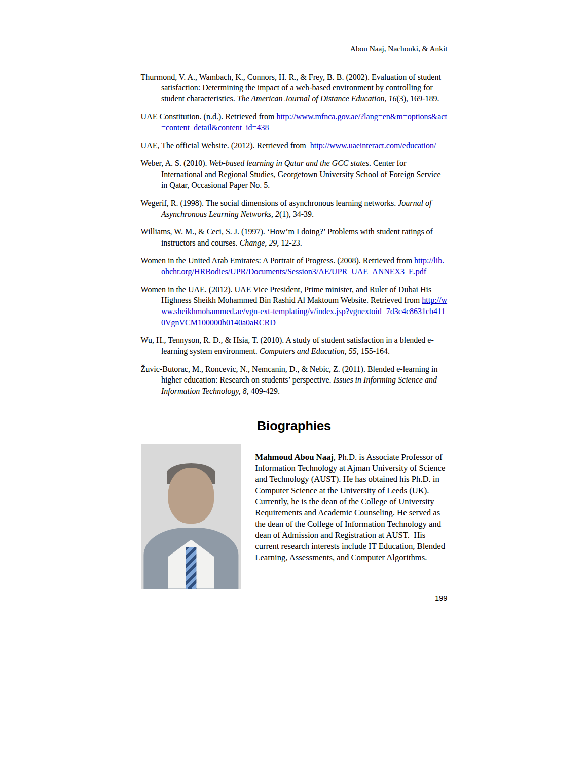Abou Naaj, Nachouki, & Ankit
Thurmond, V. A., Wambach, K., Connors, H. R., & Frey, B. B. (2002). Evaluation of student satisfaction: Determining the impact of a web-based environment by controlling for student characteristics. The American Journal of Distance Education, 16(3), 169-189.
UAE Constitution. (n.d.). Retrieved from http://www.mfnca.gov.ae/?lang=en&m=options&act=content_detail&content_id=438
UAE, The official Website. (2012). Retrieved from http://www.uaeinteract.com/education/
Weber, A. S. (2010). Web-based learning in Qatar and the GCC states. Center for International and Regional Studies, Georgetown University School of Foreign Service in Qatar, Occasional Paper No. 5.
Wegerif, R. (1998). The social dimensions of asynchronous learning networks. Journal of Asynchronous Learning Networks, 2(1), 34-39.
Williams, W. M., & Ceci, S. J. (1997). ‘How’m I doing?’ Problems with student ratings of instructors and courses. Change, 29, 12-23.
Women in the United Arab Emirates: A Portrait of Progress. (2008). Retrieved from http://lib.ohchr.org/HRBodies/UPR/Documents/Session3/AE/UPR_UAE_ANNEX3_E.pdf
Women in the UAE. (2012). UAE Vice President, Prime minister, and Ruler of Dubai His Highness Sheikh Mohammed Bin Rashid Al Maktoum Website. Retrieved from http://www.sheikhmohammed.ae/vgn-ext-templating/v/index.jsp?vgnextoid=7d3c4c8631cb4110VgnVCM100000b0140a0aRCRD
Wu, H., Tennyson, R. D., & Hsia, T. (2010). A study of student satisfaction in a blended e-learning system environment. Computers and Education, 55, 155-164.
Žuvic-Butorac, M., Roncevic, N., Nemcanin, D., & Nebic, Z. (2011). Blended e-learning in higher education: Research on students’ perspective. Issues in Informing Science and Information Technology, 8, 409-429.
Biographies
Mahmoud Abou Naaj, Ph.D. is Associate Professor of Information Technology at Ajman University of Science and Technology (AUST). He has obtained his Ph.D. in Computer Science at the University of Leeds (UK). Currently, he is the dean of the College of University Requirements and Academic Counseling. He served as the dean of the College of Information Technology and dean of Admission and Registration at AUST. His current research interests include IT Education, Blended Learning, Assessments, and Computer Algorithms.
199